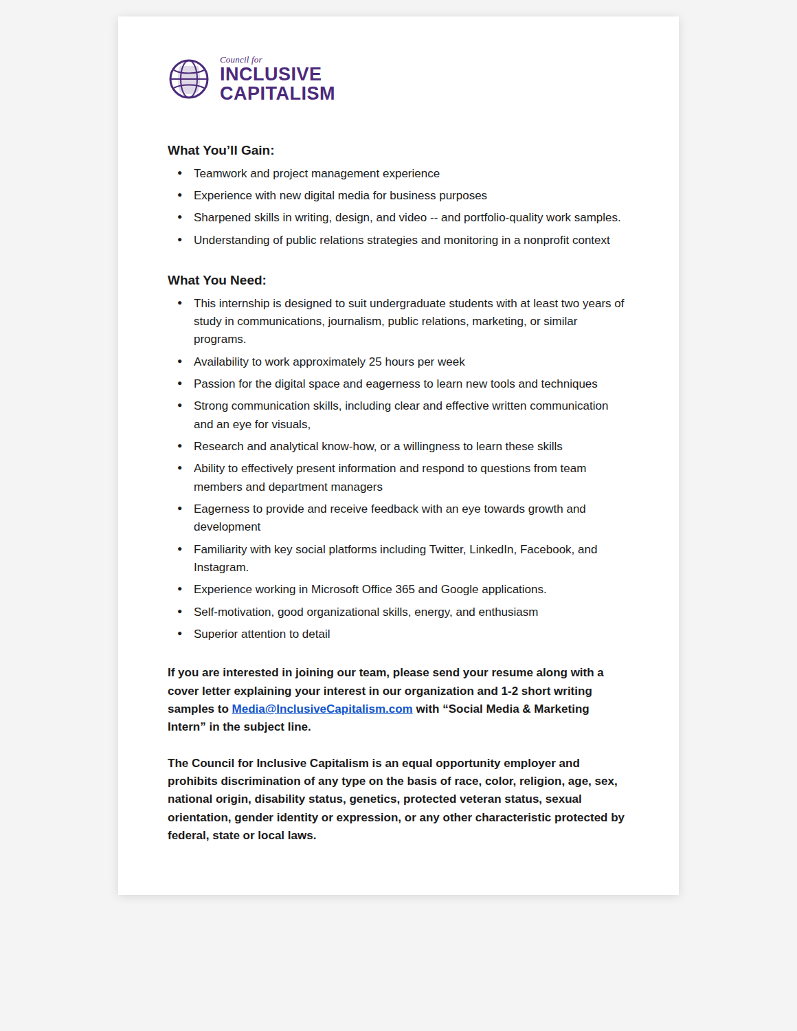Council for Inclusive Capitalism
What You’ll Gain:
Teamwork and project management experience
Experience with new digital media for business purposes
Sharpened skills in writing, design, and video -- and portfolio-quality work samples.
Understanding of public relations strategies and monitoring in a nonprofit context
What You Need:
This internship is designed to suit undergraduate students with at least two years of study in communications, journalism, public relations, marketing, or similar programs.
Availability to work approximately 25 hours per week
Passion for the digital space and eagerness to learn new tools and techniques
Strong communication skills, including clear and effective written communication and an eye for visuals,
Research and analytical know-how, or a willingness to learn these skills
Ability to effectively present information and respond to questions from team members and department managers
Eagerness to provide and receive feedback with an eye towards growth and development
Familiarity with key social platforms including Twitter, LinkedIn, Facebook, and Instagram.
Experience working in Microsoft Office 365 and Google applications.
Self-motivation, good organizational skills, energy, and enthusiasm
Superior attention to detail
If you are interested in joining our team, please send your resume along with a cover letter explaining your interest in our organization and 1-2 short writing samples to Media@InclusiveCapitalism.com with “Social Media & Marketing Intern” in the subject line.
The Council for Inclusive Capitalism is an equal opportunity employer and prohibits discrimination of any type on the basis of race, color, religion, age, sex, national origin, disability status, genetics, protected veteran status, sexual orientation, gender identity or expression, or any other characteristic protected by federal, state or local laws.